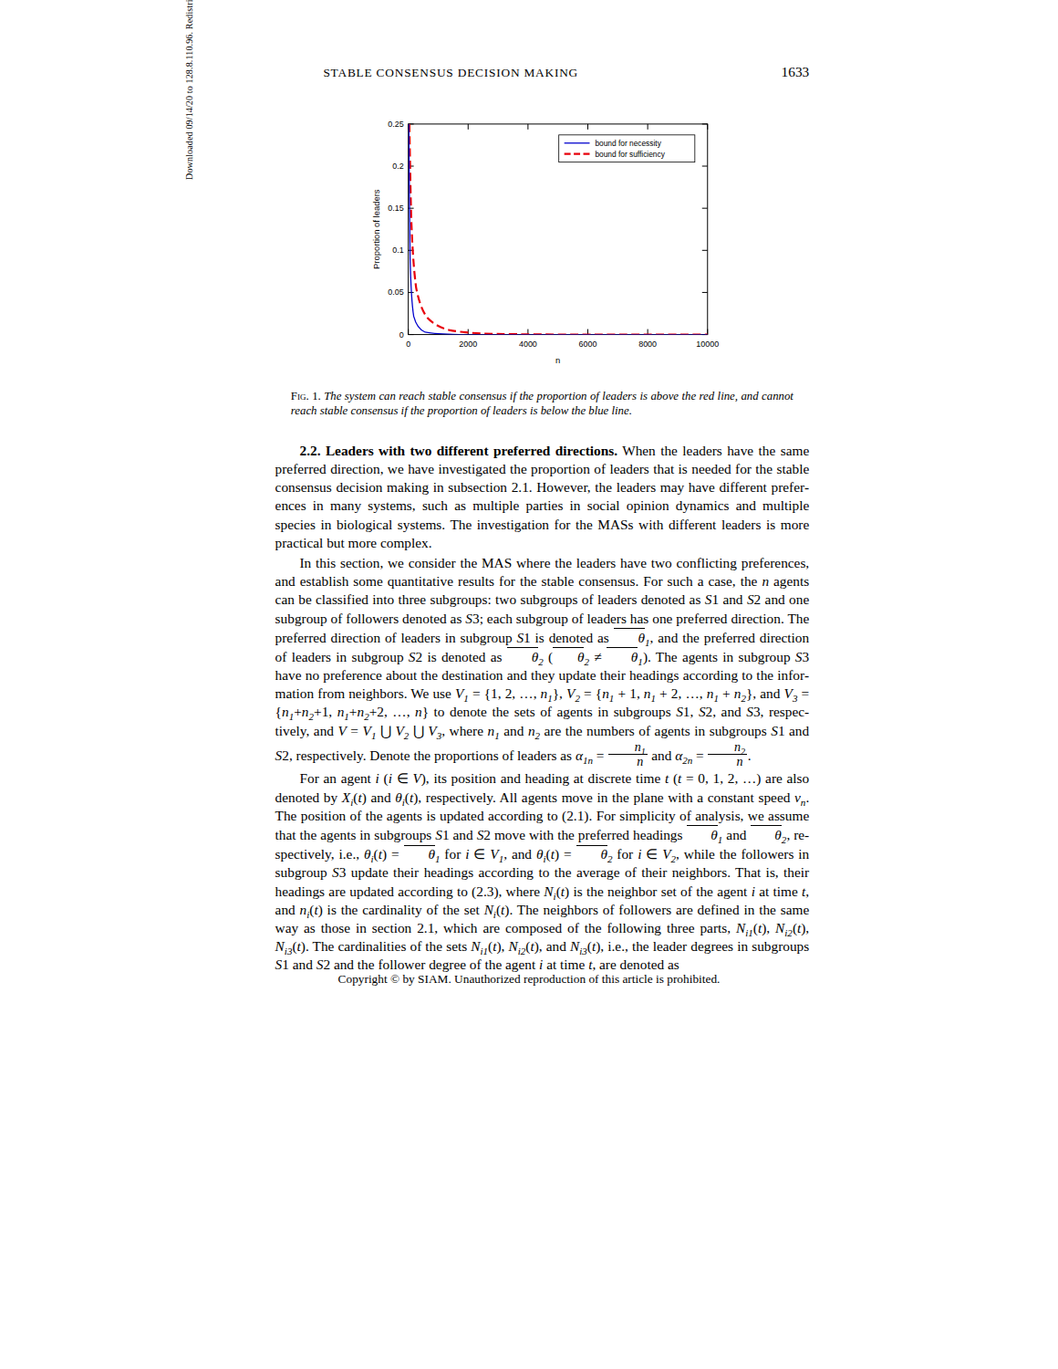Downloaded 09/14/20 to 128.8.110.96. Redistribution subject to SIAM license or copyright; see http://www.siam.org/journals/ojsa.php
STABLE CONSENSUS DECISION MAKING 1633
0.25 0.2 0.15 0.1 0.05 0 0 2000 4000 6000 8000 10000 n Proportion of leaders bound for necessity bound for sufficiency
Fig. 1. The system can reach stable consensus if the proportion of leaders is above the red line, and cannot reach stable consensus if the proportion of leaders is below the blue line.
2.2. Leaders with two different preferred directions. When the leaders have the same preferred direction, we have investigated the proportion of leaders that is needed for the stable consensus decision making in subsection 2.1. However, the leaders may have different preferences in many systems, such as multiple parties in social opinion dynamics and multiple species in biological systems. The investigation for the MASs with different leaders is more practical but more complex.
In this section, we consider the MAS where the leaders have two conflicting preferences, and establish some quantitative results for the stable consensus. For such a case, the n agents can be classified into three subgroups: two subgroups of leaders denoted as S1 and S2 and one subgroup of followers denoted as S3; each subgroup of leaders has one preferred direction. The preferred direction of leaders in subgroup S1 is denoted as θ1, and the preferred direction of leaders in subgroup S2 is denoted as θ2 (θ2 ≠ θ1). The agents in subgroup S3 have no preference about the destination and they update their headings according to the information from neighbors. We use V1 = {1, 2, …, n1}, V2 = {n1 + 1, n1 + 2, …, n1 + n2}, and V3 = {n1+n2+1, n1+n2+2, …, n} to denote the sets of agents in subgroups S1, S2, and S3, respectively, and V = V1 ⋃ V2 ⋃ V3, where n1 and n2 are the numbers of agents in subgroups S1 and S2, respectively. Denote the proportions of leaders as α1n = n1 n and α2n = n2 n.
For an agent i (i ∈ V), its position and heading at discrete time t (t = 0, 1, 2, …) are also denoted by Xi(t) and θi(t), respectively. All agents move in the plane with a constant speed vn. The position of the agents is updated according to (2.1). For simplicity of analysis, we assume that the agents in subgroups S1 and S2 move with the preferred headings θ1 and θ2, respectively, i.e., θi(t) = θ1 for i ∈ V1, and θi(t) = θ2 for i ∈ V2, while the followers in subgroup S3 update their headings according to the average of their neighbors. That is, their headings are updated according to (2.3), where Ni(t) is the neighbor set of the agent i at time t, and ni(t) is the cardinality of the set Ni(t). The neighbors of followers are defined in the same way as those in section 2.1, which are composed of the following three parts, Ni1(t), Ni2(t), Ni3(t). The cardinalities of the sets Ni1(t), Ni2(t), and Ni3(t), i.e., the leader degrees in subgroups S1 and S2 and the follower degree of the agent i at time t, are denoted as
Copyright © by SIAM. Unauthorized reproduction of this article is prohibited.